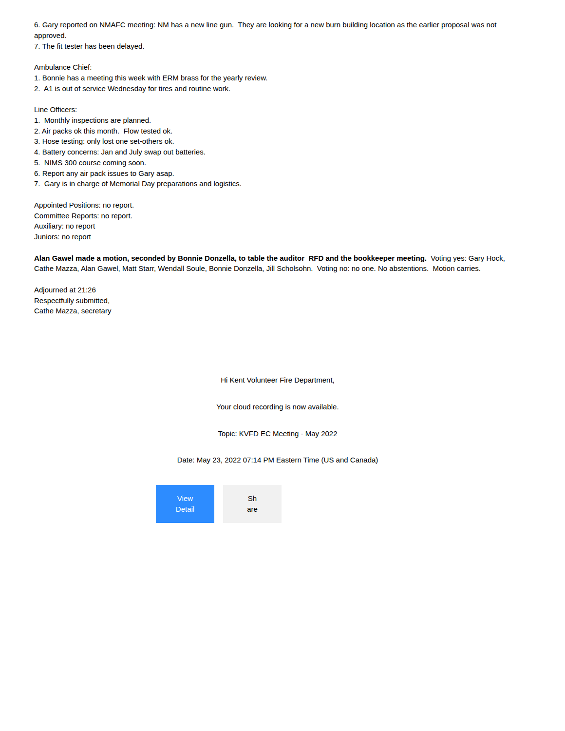6. Gary reported on NMAFC meeting: NM has a new line gun. They are looking for a new burn building location as the earlier proposal was not approved.
7. The fit tester has been delayed.
Ambulance Chief:
1. Bonnie has a meeting this week with ERM brass for the yearly review.
2. A1 is out of service Wednesday for tires and routine work.
Line Officers:
1. Monthly inspections are planned.
2. Air packs ok this month. Flow tested ok.
3. Hose testing: only lost one set-others ok.
4. Battery concerns: Jan and July swap out batteries.
5. NIMS 300 course coming soon.
6. Report any air pack issues to Gary asap.
7. Gary is in charge of Memorial Day preparations and logistics.
Appointed Positions: no report.
Committee Reports: no report.
Auxiliary: no report
Juniors: no report
Alan Gawel made a motion, seconded by Bonnie Donzella, to table the auditor RFD and the bookkeeper meeting. Voting yes: Gary Hock, Cathe Mazza, Alan Gawel, Matt Starr, Wendall Soule, Bonnie Donzella, Jill Scholsohn. Voting no: no one. No abstentions. Motion carries.
Adjourned at 21:26
Respectfully submitted,
Cathe Mazza, secretary
Hi Kent Volunteer Fire Department,
Your cloud recording is now available.
Topic: KVFD EC Meeting - May 2022
Date: May 23, 2022 07:14 PM Eastern Time (US and Canada)
View
Detail Sh
are